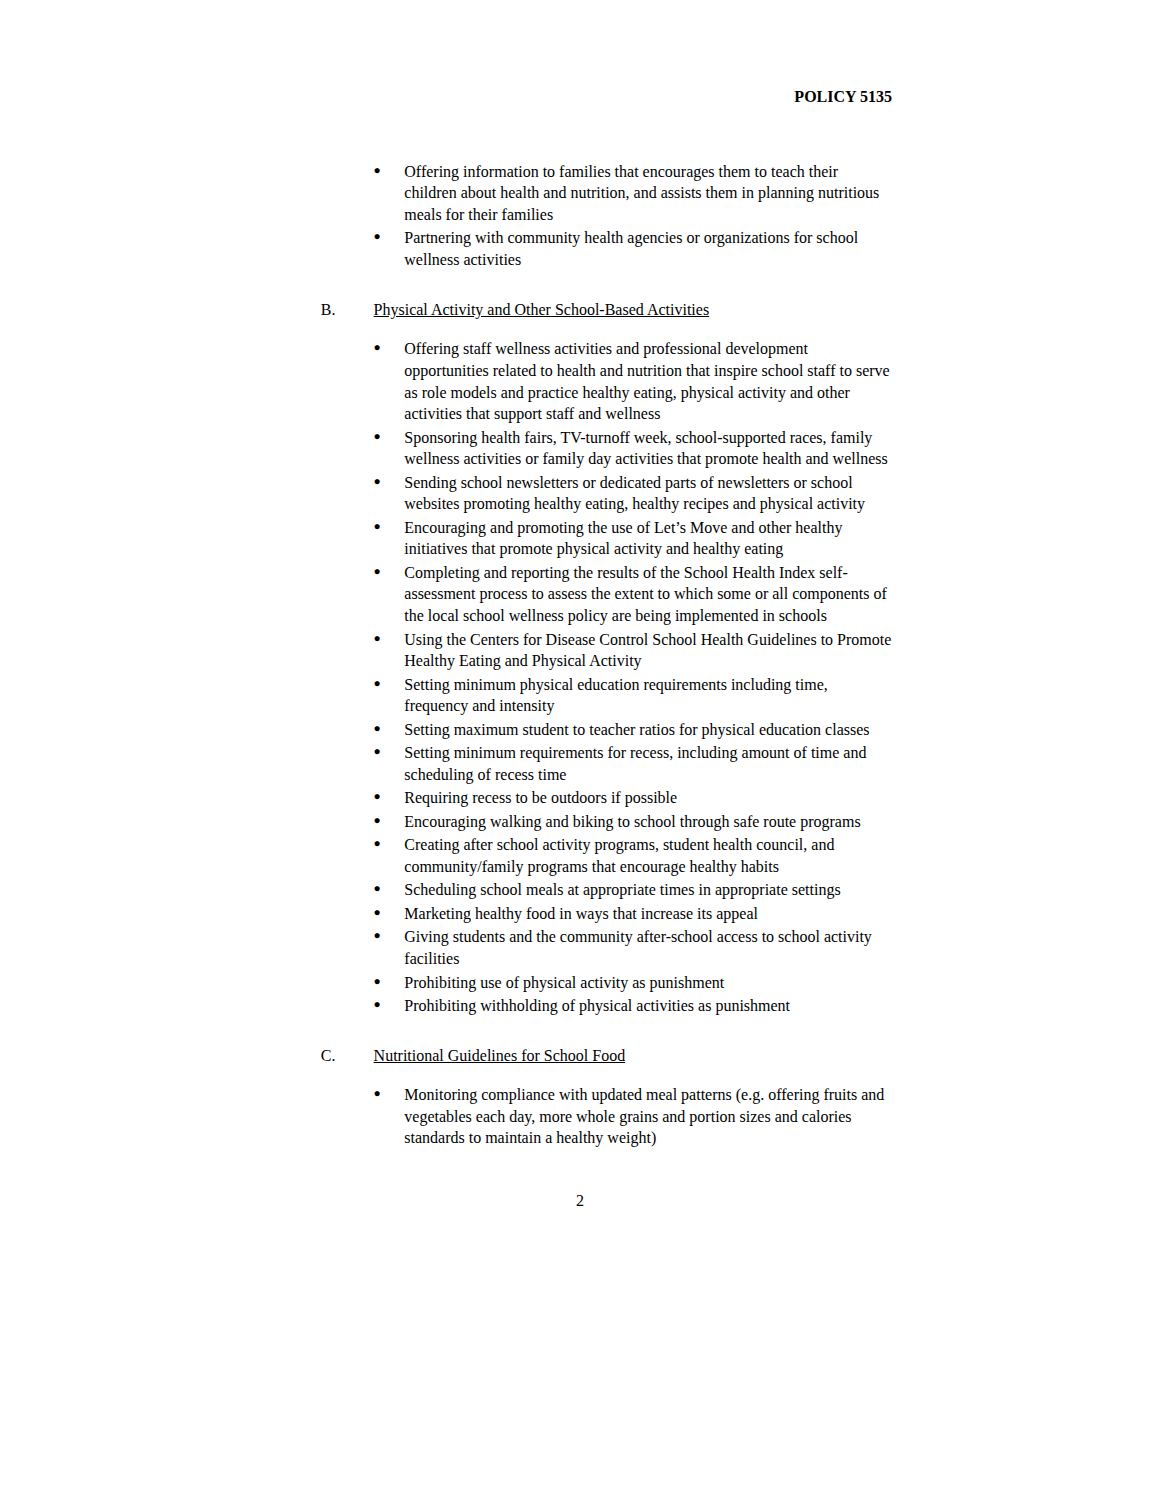POLICY 5135
Offering information to families that encourages them to teach their children about health and nutrition, and assists them in planning nutritious meals for their families
Partnering with community health agencies or organizations for school wellness activities
B. Physical Activity and Other School-Based Activities
Offering staff wellness activities and professional development opportunities related to health and nutrition that inspire school staff to serve as role models and practice healthy eating, physical activity and other activities that support staff and wellness
Sponsoring health fairs, TV-turnoff week, school-supported races, family wellness activities or family day activities that promote health and wellness
Sending school newsletters or dedicated parts of newsletters or school websites promoting healthy eating, healthy recipes and physical activity
Encouraging and promoting the use of Let’s Move and other healthy initiatives that promote physical activity and healthy eating
Completing and reporting the results of the School Health Index self-assessment process to assess the extent to which some or all components of the local school wellness policy are being implemented in schools
Using the Centers for Disease Control School Health Guidelines to Promote Healthy Eating and Physical Activity
Setting minimum physical education requirements including time, frequency and intensity
Setting maximum student to teacher ratios for physical education classes
Setting minimum requirements for recess, including amount of time and scheduling of recess time
Requiring recess to be outdoors if possible
Encouraging walking and biking to school through safe route programs
Creating after school activity programs, student health council, and community/family programs that encourage healthy habits
Scheduling school meals at appropriate times in appropriate settings
Marketing healthy food in ways that increase its appeal
Giving students and the community after-school access to school activity facilities
Prohibiting use of physical activity as punishment
Prohibiting withholding of physical activities as punishment
C. Nutritional Guidelines for School Food
Monitoring compliance with updated meal patterns (e.g. offering fruits and vegetables each day, more whole grains and portion sizes and calories standards to maintain a healthy weight)
2